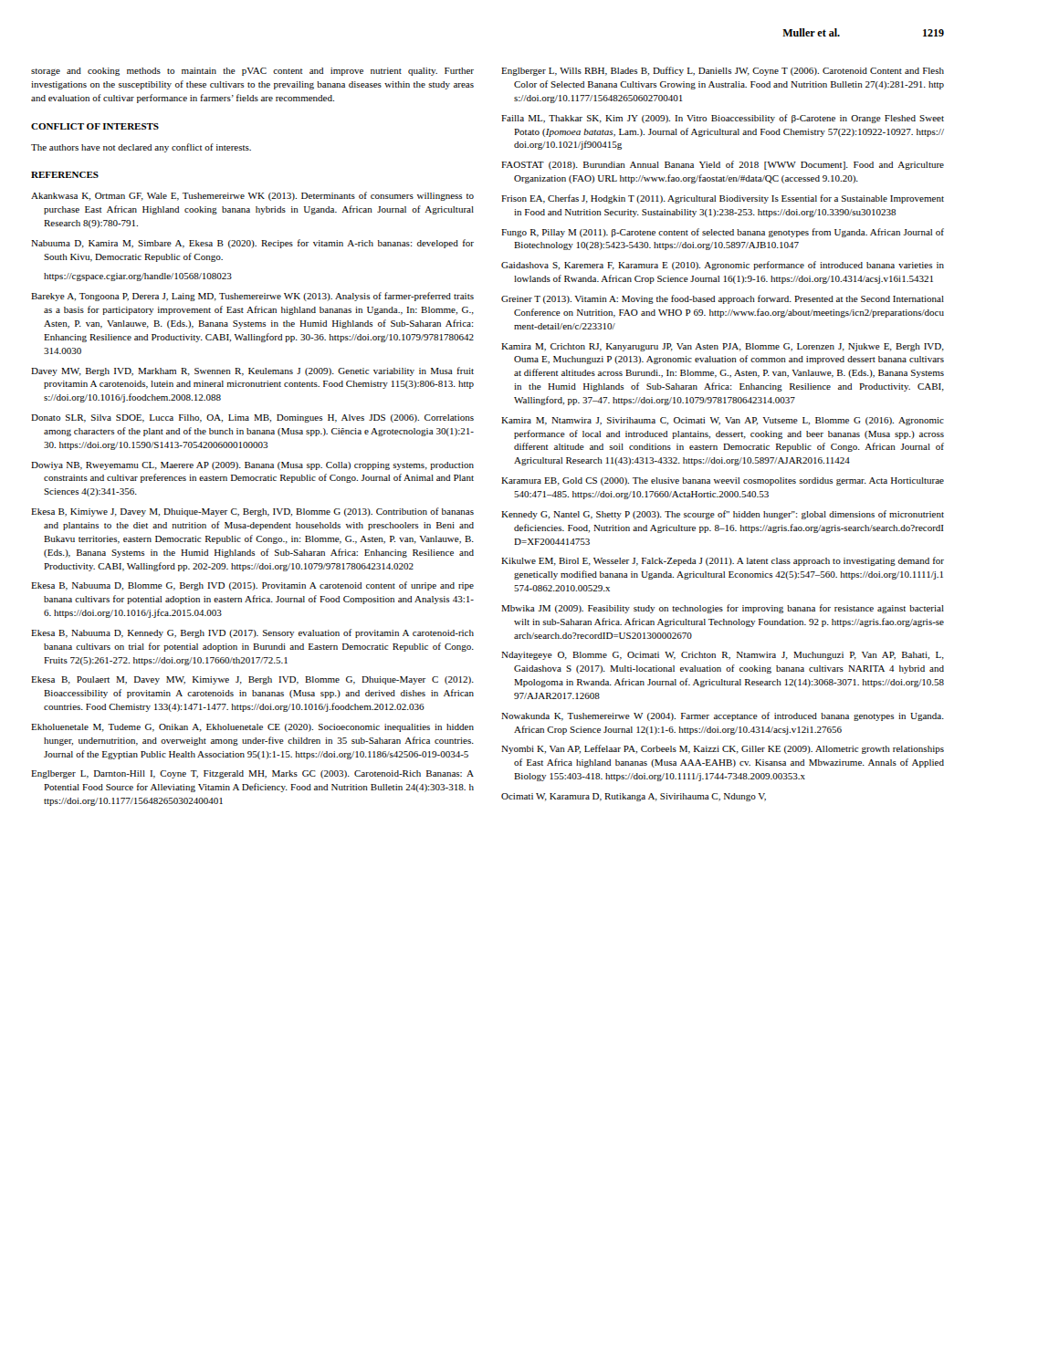Muller et al. 1219
storage and cooking methods to maintain the pVAC content and improve nutrient quality. Further investigations on the susceptibility of these cultivars to the prevailing banana diseases within the study areas and evaluation of cultivar performance in farmers’ fields are recommended.
CONFLICT OF INTERESTS
The authors have not declared any conflict of interests.
REFERENCES
Akankwasa K, Ortman GF, Wale E, Tushemereirwe WK (2013). Determinants of consumers willingness to purchase East African Highland cooking banana hybrids in Uganda. African Journal of Agricultural Research 8(9):780-791.
Nabuuma D, Kamira M, Simbare A, Ekesa B (2020). Recipes for vitamin A-rich bananas: developed for South Kivu, Democratic Republic of Congo.
https://cgspace.cgiar.org/handle/10568/108023
Barekye A, Tongoona P, Derera J, Laing MD, Tushemereirwe WK (2013). Analysis of farmer-preferred traits as a basis for participatory improvement of East African highland bananas in Uganda., In: Blomme, G., Asten, P. van, Vanlauwe, B. (Eds.), Banana Systems in the Humid Highlands of Sub-Saharan Africa: Enhancing Resilience and Productivity. CABI, Wallingford pp. 30-36. https://doi.org/10.1079/9781780642314.0030
Davey MW, Bergh IVD, Markham R, Swennen R, Keulemans J (2009). Genetic variability in Musa fruit provitamin A carotenoids, lutein and mineral micronutrient contents. Food Chemistry 115(3):806-813. https://doi.org/10.1016/j.foodchem.2008.12.088
Donato SLR, Silva SDOE, Lucca Filho, OA, Lima MB, Domingues H, Alves JDS (2006). Correlations among characters of the plant and of the bunch in banana (Musa spp.). Ciência e Agrotecnologia 30(1):21-30. https://doi.org/10.1590/S1413-70542006000100003
Dowiya NB, Rweyemamu CL, Maerere AP (2009). Banana (Musa spp. Colla) cropping systems, production constraints and cultivar preferences in eastern Democratic Republic of Congo. Journal of Animal and Plant Sciences 4(2):341-356.
Ekesa B, Kimiywe J, Davey M, Dhuique-Mayer C, Bergh, IVD, Blomme G (2013). Contribution of bananas and plantains to the diet and nutrition of Musa-dependent households with preschoolers in Beni and Bukavu territories, eastern Democratic Republic of Congo., in: Blomme, G., Asten, P. van, Vanlauwe, B. (Eds.), Banana Systems in the Humid Highlands of Sub-Saharan Africa: Enhancing Resilience and Productivity. CABI, Wallingford pp. 202-209. https://doi.org/10.1079/9781780642314.0202
Ekesa B, Nabuuma D, Blomme G, Bergh IVD (2015). Provitamin A carotenoid content of unripe and ripe banana cultivars for potential adoption in eastern Africa. Journal of Food Composition and Analysis 43:1-6. https://doi.org/10.1016/j.jfca.2015.04.003
Ekesa B, Nabuuma D, Kennedy G, Bergh IVD (2017). Sensory evaluation of provitamin A carotenoid-rich banana cultivars on trial for potential adoption in Burundi and Eastern Democratic Republic of Congo. Fruits 72(5):261-272. https://doi.org/10.17660/th2017/72.5.1
Ekesa B, Poulaert M, Davey MW, Kimiywe J, Bergh IVD, Blomme G, Dhuique-Mayer C (2012). Bioaccessibility of provitamin A carotenoids in bananas (Musa spp.) and derived dishes in African countries. Food Chemistry 133(4):1471-1477. https://doi.org/10.1016/j.foodchem.2012.02.036
Ekholuenetale M, Tudeme G, Onikan A, Ekholuenetale CE (2020). Socioeconomic inequalities in hidden hunger, undernutrition, and overweight among under-five children in 35 sub-Saharan Africa countries. Journal of the Egyptian Public Health Association 95(1):1-15. https://doi.org/10.1186/s42506-019-0034-5
Englberger L, Darnton-Hill I, Coyne T, Fitzgerald MH, Marks GC (2003). Carotenoid-Rich Bananas: A Potential Food Source for Alleviating Vitamin A Deficiency. Food and Nutrition Bulletin 24(4):303-318. https://doi.org/10.1177/156482650302400401
Englberger L, Wills RBH, Blades B, Dufficy L, Daniells JW, Coyne T (2006). Carotenoid Content and Flesh Color of Selected Banana Cultivars Growing in Australia. Food and Nutrition Bulletin 27(4):281-291. https://doi.org/10.1177/156482650602700401
Failla ML, Thakkar SK, Kim JY (2009). In Vitro Bioaccessibility of β-Carotene in Orange Fleshed Sweet Potato (Ipomoea batatas, Lam.). Journal of Agricultural and Food Chemistry 57(22):10922-10927. https://doi.org/10.1021/jf900415g
FAOSTAT (2018). Burundian Annual Banana Yield of 2018 [WWW Document]. Food and Agriculture Organization (FAO) URL http://www.fao.org/faostat/en/#data/QC (accessed 9.10.20).
Frison EA, Cherfas J, Hodgkin T (2011). Agricultural Biodiversity Is Essential for a Sustainable Improvement in Food and Nutrition Security. Sustainability 3(1):238-253. https://doi.org/10.3390/su3010238
Fungo R, Pillay M (2011). β-Carotene content of selected banana genotypes from Uganda. African Journal of Biotechnology 10(28):5423-5430. https://doi.org/10.5897/AJB10.1047
Gaidashova S, Karemera F, Karamura E (2010). Agronomic performance of introduced banana varieties in lowlands of Rwanda. African Crop Science Journal 16(1):9-16. https://doi.org/10.4314/acsj.v16i1.54321
Greiner T (2013). Vitamin A: Moving the food-based approach forward. Presented at the Second International Conference on Nutrition, FAO and WHO P 69. http://www.fao.org/about/meetings/icn2/preparations/document-detail/en/c/223310/
Kamira M, Crichton RJ, Kanyaruguru JP, Van Asten PJA, Blomme G, Lorenzen J, Njukwe E, Bergh IVD, Ouma E, Muchunguzi P (2013). Agronomic evaluation of common and improved dessert banana cultivars at different altitudes across Burundi., In: Blomme, G., Asten, P. van, Vanlauwe, B. (Eds.), Banana Systems in the Humid Highlands of Sub-Saharan Africa: Enhancing Resilience and Productivity. CABI, Wallingford, pp. 37–47. https://doi.org/10.1079/9781780642314.0037
Kamira M, Ntamwira J, Sivirihauma C, Ocimati W, Van AP, Vutseme L, Blomme G (2016). Agronomic performance of local and introduced plantains, dessert, cooking and beer bananas (Musa spp.) across different altitude and soil conditions in eastern Democratic Republic of Congo. African Journal of Agricultural Research 11(43):4313-4332. https://doi.org/10.5897/AJAR2016.11424
Karamura EB, Gold CS (2000). The elusive banana weevil cosmopolites sordidus germar. Acta Horticulturae 540:471–485. https://doi.org/10.17660/ActaHortic.2000.540.53
Kennedy G, Nantel G, Shetty P (2003). The scourge of" hidden hunger": global dimensions of micronutrient deficiencies. Food, Nutrition and Agriculture pp. 8–16. https://agris.fao.org/agris-search/search.do?recordID=XF2004414753
Kikulwe EM, Birol E, Wesseler J, Falck-Zepeda J (2011). A latent class approach to investigating demand for genetically modified banana in Uganda. Agricultural Economics 42(5):547–560. https://doi.org/10.1111/j.1574-0862.2010.00529.x
Mbwika JM (2009). Feasibility study on technologies for improving banana for resistance against bacterial wilt in sub-Saharan Africa. African Agricultural Technology Foundation. 92 p. https://agris.fao.org/agris-search/search.do?recordID=US201300002670
Ndayitegeye O, Blomme G, Ocimati W, Crichton R, Ntamwira J, Muchunguzi P, Van AP, Bahati, L, Gaidashova S (2017). Multi-locational evaluation of cooking banana cultivars NARITA 4 hybrid and Mpologoma in Rwanda. African Journal of. Agricultural Research 12(14):3068-3071. https://doi.org/10.5897/AJAR2017.12608
Nowakunda K, Tushemereirwe W (2004). Farmer acceptance of introduced banana genotypes in Uganda. African Crop Science Journal 12(1):1-6. https://doi.org/10.4314/acsj.v12i1.27656
Nyombi K, Van AP, Leffelaar PA, Corbeels M, Kaizzi CK, Giller KE (2009). Allometric growth relationships of East Africa highland bananas (Musa AAA-EAHB) cv. Kisansa and Mbwazirume. Annals of Applied Biology 155:403-418. https://doi.org/10.1111/j.1744-7348.2009.00353.x
Ocimati W, Karamura D, Rutikanga A, Sivirihauma C, Ndungo V,